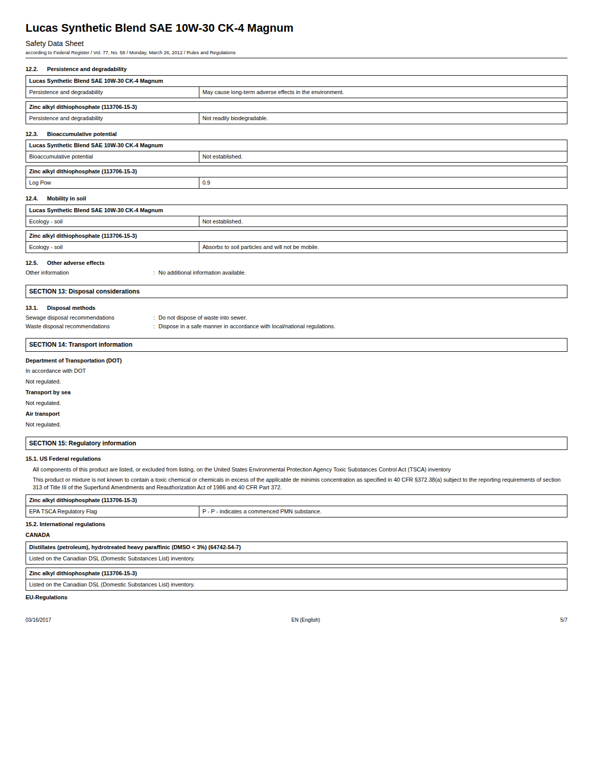Lucas Synthetic Blend SAE 10W-30 CK-4 Magnum
Safety Data Sheet
according to Federal Register / Vol. 77, No. 58 / Monday, March 26, 2012 / Rules and Regulations
12.2. Persistence and degradability
| Lucas Synthetic Blend SAE 10W-30 CK-4 Magnum |
| --- |
| Persistence and degradability | May cause long-term adverse effects in the environment. |
| Zinc alkyl dithiophosphate (113706-15-3) |
| --- |
| Persistence and degradability | Not readily biodegradable. |
12.3. Bioaccumulative potential
| Lucas Synthetic Blend SAE 10W-30 CK-4 Magnum |
| --- |
| Bioaccumulative potential | Not established. |
| Zinc alkyl dithiophosphate (113706-15-3) |
| --- |
| Log Pow | 0.9 |
12.4. Mobility in soil
| Lucas Synthetic Blend SAE 10W-30 CK-4 Magnum |
| --- |
| Ecology - soil | Not established. |
| Zinc alkyl dithiophosphate (113706-15-3) |
| --- |
| Ecology - soil | Absorbs to soil particles and will not be mobile. |
12.5. Other adverse effects
Other information: No additional information available.
SECTION 13: Disposal considerations
13.1. Disposal methods
Sewage disposal recommendations: Do not dispose of waste into sewer.
Waste disposal recommendations: Dispose in a safe manner in accordance with local/national regulations.
SECTION 14: Transport information
Department of Transportation (DOT)
In accordance with DOT
Not regulated.
Transport by sea
Not regulated.
Air transport
Not regulated.
SECTION 15: Regulatory information
15.1. US Federal regulations
All components of this product are listed, or excluded from listing, on the United States Environmental Protection Agency Toxic Substances Control Act (TSCA) inventory
This product or mixture is not known to contain a toxic chemical or chemicals in excess of the applicable de minimis concentration as specified in 40 CFR §372.38(a) subject to the reporting requirements of section 313 of Title III of the Superfund Amendments and Reauthorization Act of 1986 and 40 CFR Part 372.
| Zinc alkyl dithiophosphate (113706-15-3) |
| --- |
| EPA TSCA Regulatory Flag | P - P - indicates a commenced PMN substance. |
15.2. International regulations
CANADA
| Distillates (petroleum), hydrotreated heavy paraffinic (DMSO < 3%) (64742-54-7) |
| --- |
| Listed on the Canadian DSL (Domestic Substances List) inventory. |
| Zinc alkyl dithiophosphate (113706-15-3) |
| --- |
| Listed on the Canadian DSL (Domestic Substances List) inventory. |
EU-Regulations
03/16/2017 EN (English) 5/7